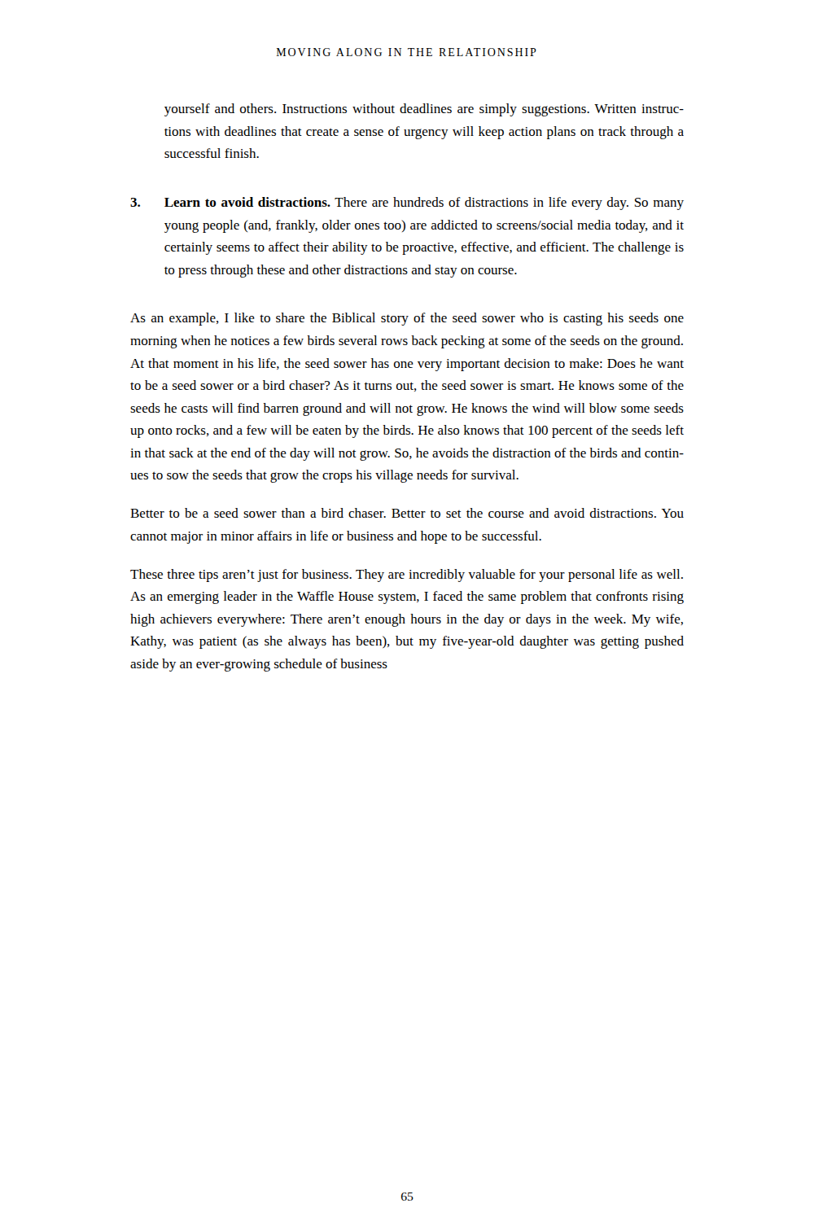Moving Along in the Relationship
yourself and others. Instructions without deadlines are simply suggestions. Written instructions with deadlines that create a sense of urgency will keep action plans on track through a successful finish.
3. Learn to avoid distractions. There are hundreds of distractions in life every day. So many young people (and, frankly, older ones too) are addicted to screens/social media today, and it certainly seems to affect their ability to be proactive, effective, and efficient. The challenge is to press through these and other distractions and stay on course.
As an example, I like to share the Biblical story of the seed sower who is casting his seeds one morning when he notices a few birds several rows back pecking at some of the seeds on the ground. At that moment in his life, the seed sower has one very important decision to make: Does he want to be a seed sower or a bird chaser? As it turns out, the seed sower is smart. He knows some of the seeds he casts will find barren ground and will not grow. He knows the wind will blow some seeds up onto rocks, and a few will be eaten by the birds. He also knows that 100 percent of the seeds left in that sack at the end of the day will not grow. So, he avoids the distraction of the birds and continues to sow the seeds that grow the crops his village needs for survival.
Better to be a seed sower than a bird chaser. Better to set the course and avoid distractions. You cannot major in minor affairs in life or business and hope to be successful.
These three tips aren’t just for business. They are incredibly valuable for your personal life as well. As an emerging leader in the Waffle House system, I faced the same problem that confronts rising high achievers everywhere: There aren’t enough hours in the day or days in the week. My wife, Kathy, was patient (as she always has been), but my five-year-old daughter was getting pushed aside by an ever-growing schedule of business
65